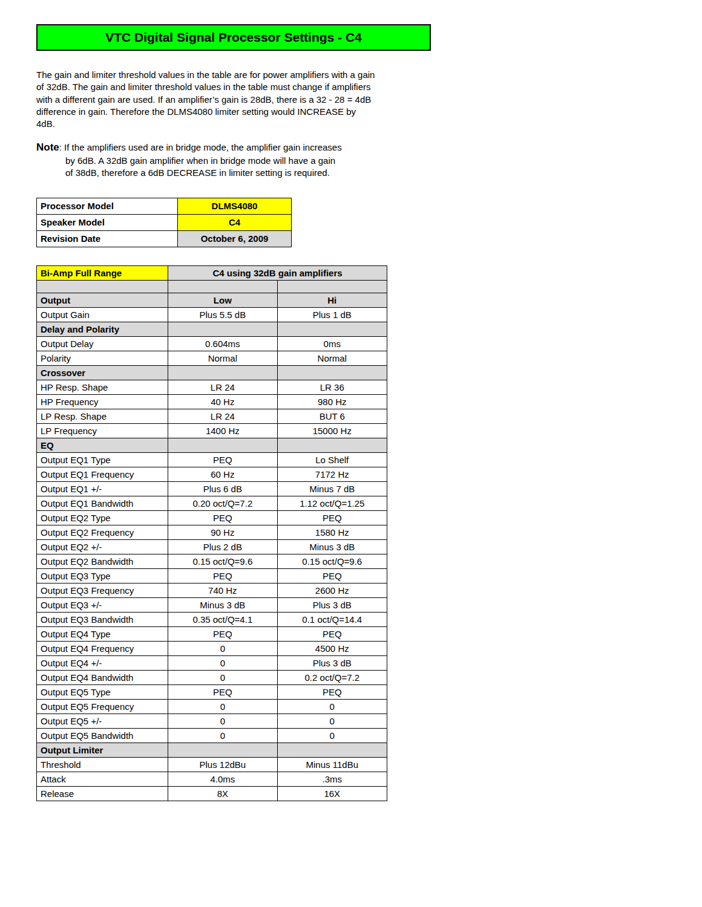VTC Digital Signal Processor Settings - C4
The gain and limiter threshold values in the table are for power amplifiers with a gain of 32dB. The gain and limiter threshold values in the table must change if amplifiers with a different gain are used. If an amplifier’s gain is 28dB, there is a 32 - 28 = 4dB difference in gain. Therefore the DLMS4080 limiter setting would INCREASE by 4dB.
Note: If the amplifiers used are in bridge mode, the amplifier gain increases by 6dB. A 32dB gain amplifier when in bridge mode will have a gain of 38dB, therefore a 6dB DECREASE in limiter setting is required.
| Processor Model | DLMS4080 |
| Speaker Model | C4 |
| Revision Date | October 6, 2009 |
| Bi-Amp Full Range | C4 using 32dB gain amplifiers |
| Output | Low | Hi |
| Output Gain | Plus 5.5 dB | Plus 1 dB |
| Delay and Polarity | | |
| Output Delay | 0.604ms | 0ms |
| Polarity | Normal | Normal |
| Crossover | | |
| HP Resp. Shape | LR 24 | LR 36 |
| HP Frequency | 40 Hz | 980 Hz |
| LP Resp. Shape | LR 24 | BUT 6 |
| LP Frequency | 1400 Hz | 15000 Hz |
| EQ | | |
| Output EQ1 Type | PEQ | Lo Shelf |
| Output EQ1 Frequency | 60 Hz | 7172 Hz |
| Output EQ1 +/- | Plus 6 dB | Minus 7 dB |
| Output EQ1 Bandwidth | 0.20 oct/Q=7.2 | 1.12 oct/Q=1.25 |
| Output EQ2 Type | PEQ | PEQ |
| Output EQ2 Frequency | 90 Hz | 1580 Hz |
| Output EQ2 +/- | Plus 2 dB | Minus 3 dB |
| Output EQ2 Bandwidth | 0.15 oct/Q=9.6 | 0.15 oct/Q=9.6 |
| Output EQ3 Type | PEQ | PEQ |
| Output EQ3 Frequency | 740 Hz | 2600 Hz |
| Output EQ3 +/- | Minus 3 dB | Plus 3 dB |
| Output EQ3 Bandwidth | 0.35 oct/Q=4.1 | 0.1 oct/Q=14.4 |
| Output EQ4 Type | PEQ | PEQ |
| Output EQ4 Frequency | 0 | 4500 Hz |
| Output EQ4 +/- | 0 | Plus 3 dB |
| Output EQ4 Bandwidth | 0 | 0.2 oct/Q=7.2 |
| Output EQ5 Type | PEQ | PEQ |
| Output EQ5 Frequency | 0 | 0 |
| Output EQ5 +/- | 0 | 0 |
| Output EQ5 Bandwidth | 0 | 0 |
| Output Limiter | | |
| Threshold | Plus 12dBu | Minus 11dBu |
| Attack | 4.0ms | .3ms |
| Release | 8X | 16X |